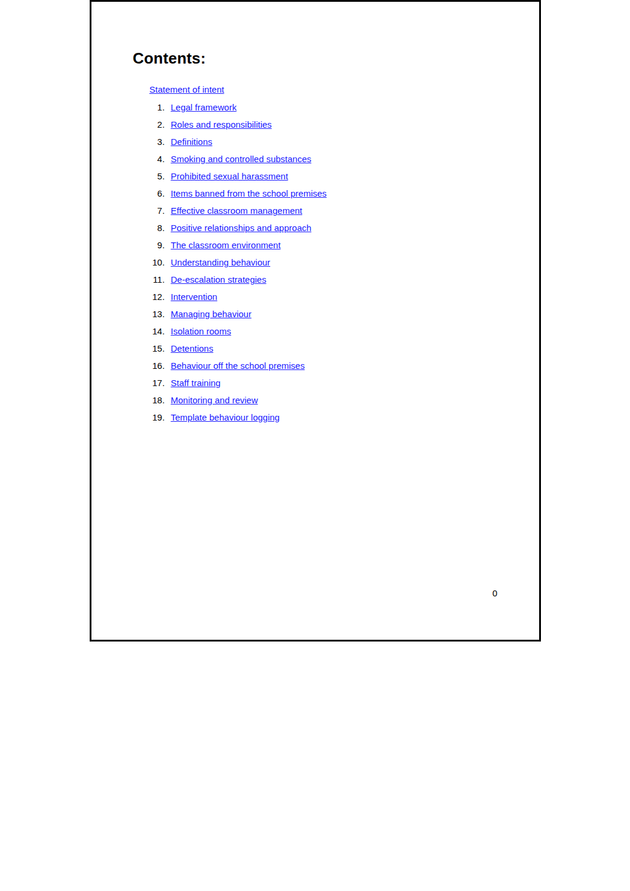Contents:
Statement of intent
Legal framework
Roles and responsibilities
Definitions
Smoking and controlled substances
Prohibited sexual harassment
Items banned from the school premises
Effective classroom management
Positive relationships and approach
The classroom environment
Understanding behaviour
De-escalation strategies
Intervention
Managing behaviour
Isolation rooms
Detentions
Behaviour off the school premises
Staff training
Monitoring and review
Template behaviour logging
0